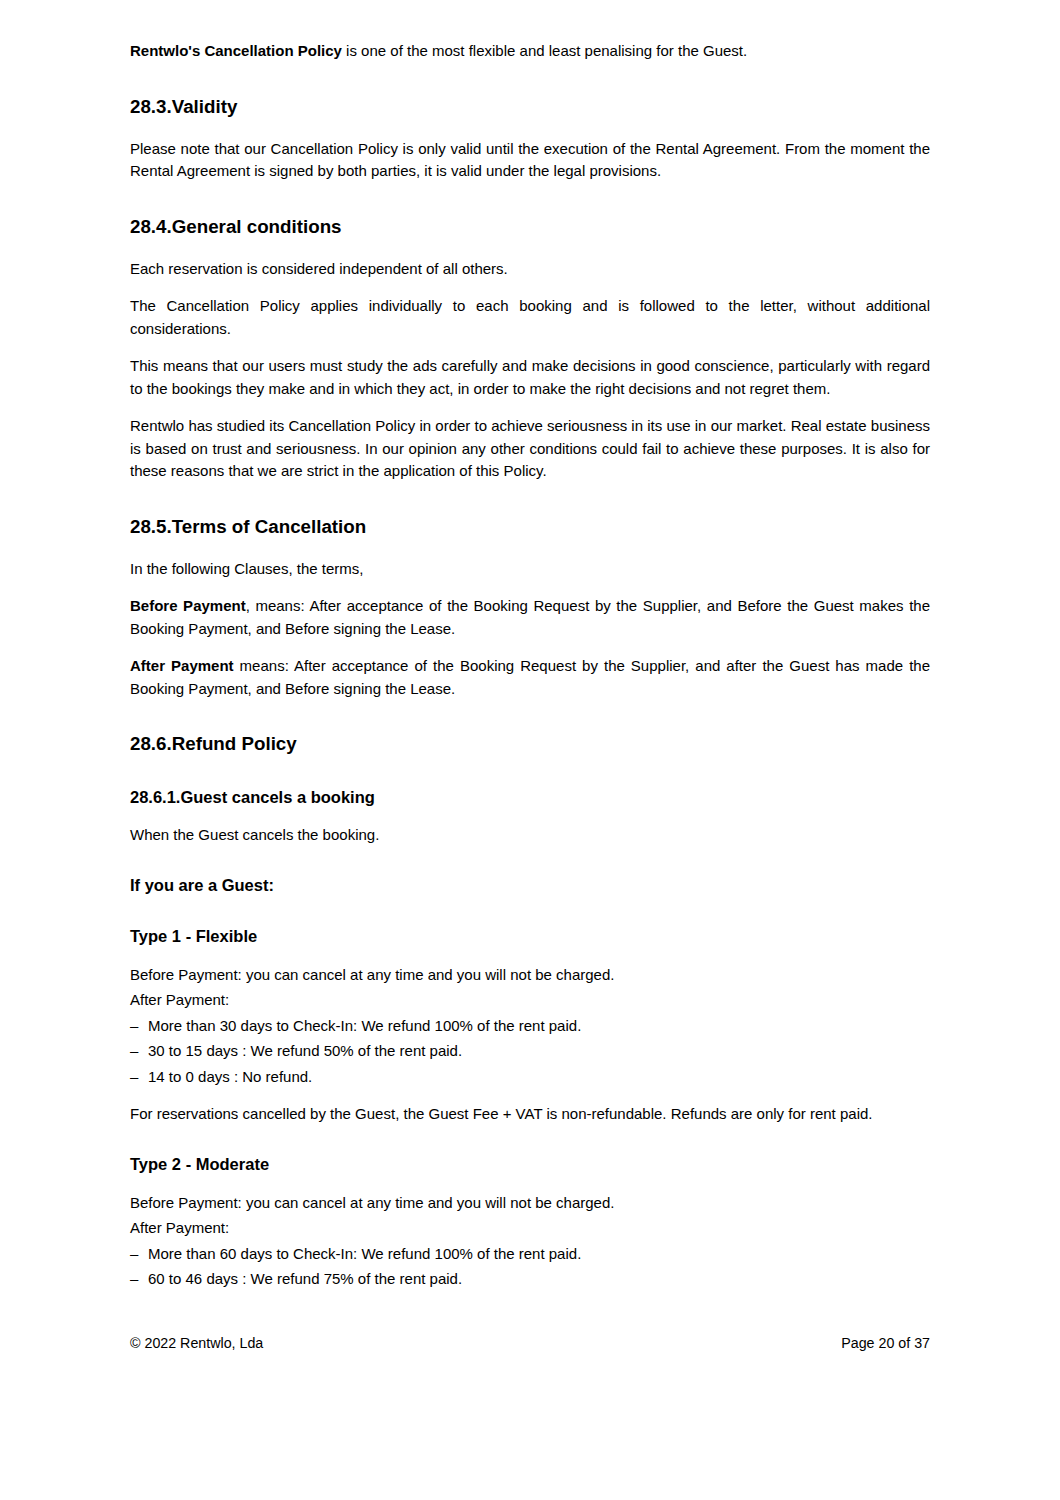Rentwlo's Cancellation Policy is one of the most flexible and least penalising for the Guest.
28.3.Validity
Please note that our Cancellation Policy is only valid until the execution of the Rental Agreement. From the moment the Rental Agreement is signed by both parties, it is valid under the legal provisions.
28.4.General conditions
Each reservation is considered independent of all others.
The Cancellation Policy applies individually to each booking and is followed to the letter, without additional considerations.
This means that our users must study the ads carefully and make decisions in good conscience, particularly with regard to the bookings they make and in which they act, in order to make the right decisions and not regret them.
Rentwlo has studied its Cancellation Policy in order to achieve seriousness in its use in our market. Real estate business is based on trust and seriousness. In our opinion any other conditions could fail to achieve these purposes. It is also for these reasons that we are strict in the application of this Policy.
28.5.Terms of Cancellation
In the following Clauses, the terms,
Before Payment, means: After acceptance of the Booking Request by the Supplier, and Before the Guest makes the Booking Payment, and Before signing the Lease.
After Payment means: After acceptance of the Booking Request by the Supplier, and after the Guest has made the Booking Payment, and Before signing the Lease.
28.6.Refund Policy
28.6.1.Guest cancels a booking
When the Guest cancels the booking.
If you are a Guest:
Type 1 - Flexible
Before Payment: you can cancel at any time and you will not be charged.
After Payment:
More than 30 days to Check-In: We refund 100% of the rent paid.
30 to 15 days : We refund 50% of the rent paid.
14 to 0 days : No refund.
For reservations cancelled by the Guest, the Guest Fee + VAT is non-refundable. Refunds are only for rent paid.
Type 2 - Moderate
Before Payment: you can cancel at any time and you will not be charged.
After Payment:
More than 60 days to Check-In: We refund 100% of the rent paid.
60 to 46 days : We refund 75% of the rent paid.
© 2022 Rentwlo, Lda Page 20 of 37